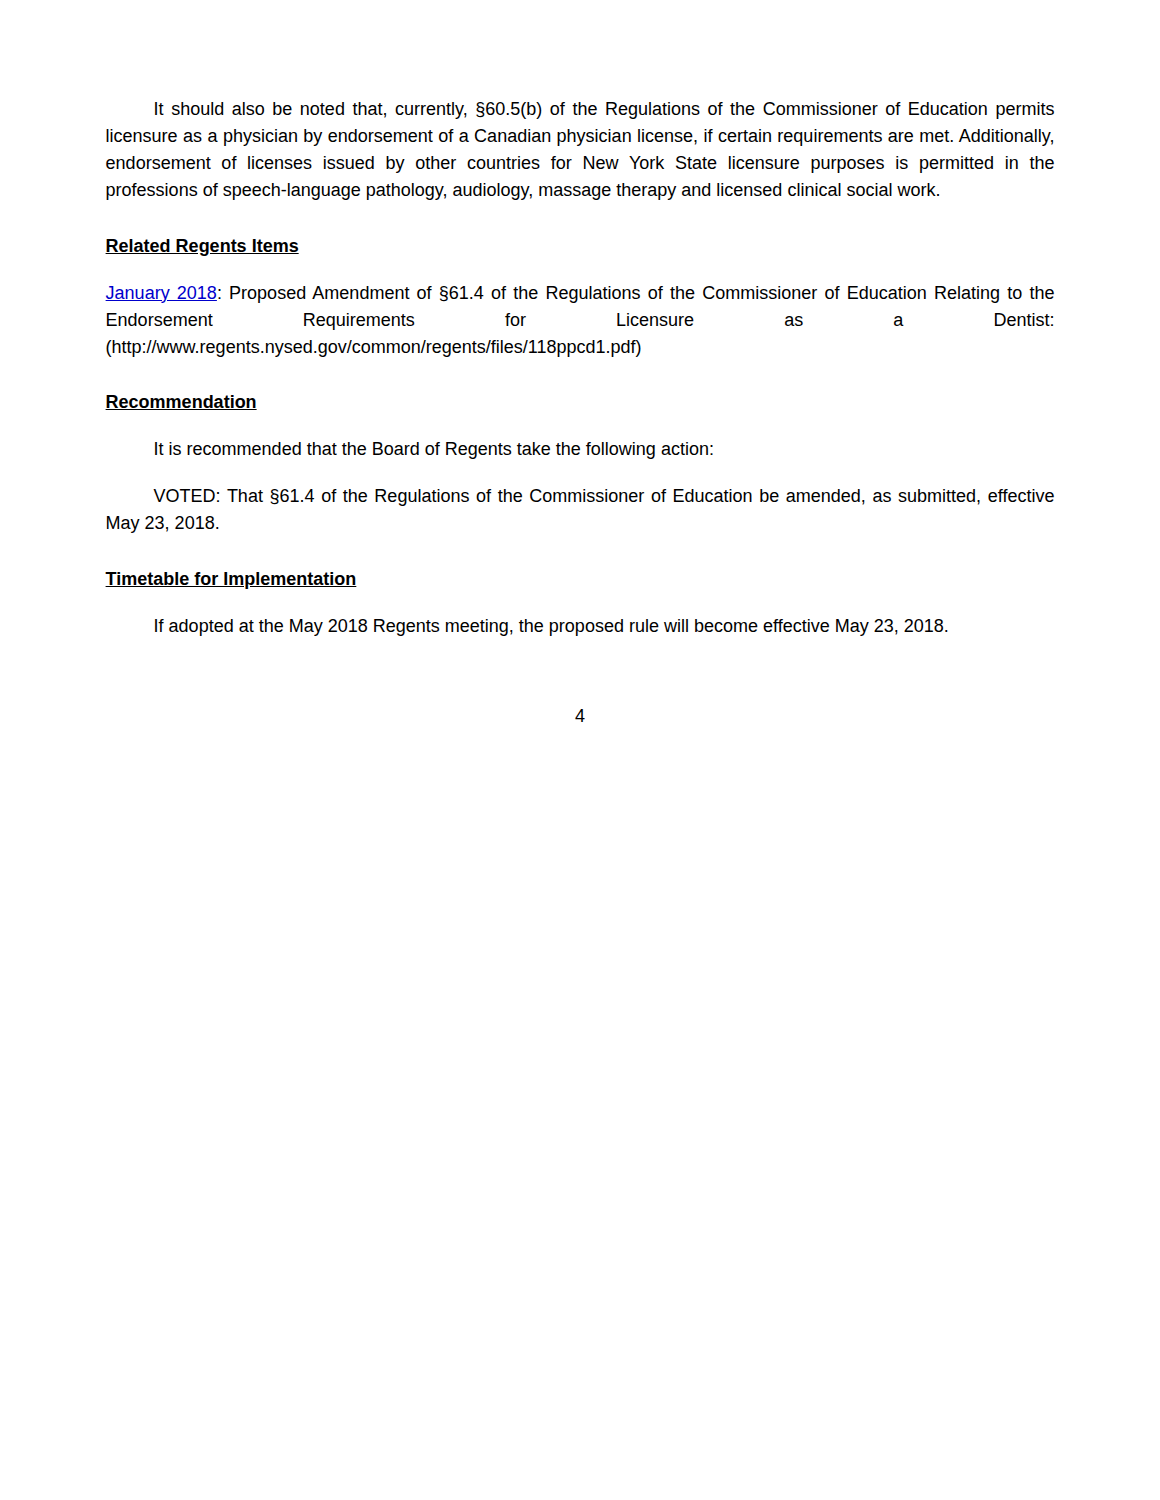It should also be noted that, currently, §60.5(b) of the Regulations of the Commissioner of Education permits licensure as a physician by endorsement of a Canadian physician license, if certain requirements are met. Additionally, endorsement of licenses issued by other countries for New York State licensure purposes is permitted in the professions of speech-language pathology, audiology, massage therapy and licensed clinical social work.
Related Regents Items
January 2018: Proposed Amendment of §61.4 of the Regulations of the Commissioner of Education Relating to the Endorsement Requirements for Licensure as a Dentist: (http://www.regents.nysed.gov/common/regents/files/118ppcd1.pdf)
Recommendation
It is recommended that the Board of Regents take the following action:
VOTED: That §61.4 of the Regulations of the Commissioner of Education be amended, as submitted, effective May 23, 2018.
Timetable for Implementation
If adopted at the May 2018 Regents meeting, the proposed rule will become effective May 23, 2018.
4